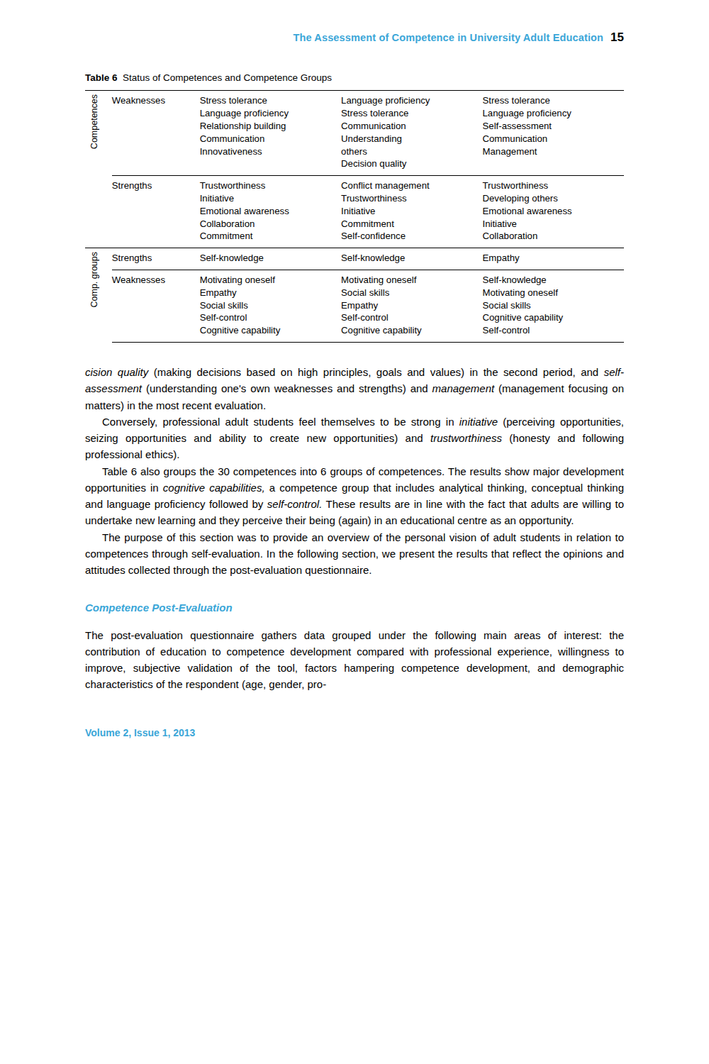The Assessment of Competence in University Adult Education 15
Table 6 Status of Competences and Competence Groups
| Competences | Weaknesses | Stress tolerance Language proficiency Relationship building Communication Innovativeness | Language proficiency Stress tolerance Communication Understanding others Decision quality | Stress tolerance Language proficiency Self-assessment Communication Management |
| Strengths | Trustworthiness Initiative Emotional awareness Collaboration Commitment | Conflict management Trustworthiness Initiative Commitment Self-confidence | Trustworthiness Developing others Emotional awareness Initiative Collaboration |
| Comp. groups | Strengths | Self-knowledge | Self-knowledge | Empathy |
| Weaknesses | Motivating oneself Empathy Social skills Self-control Cognitive capability | Motivating oneself Social skills Empathy Self-control Cognitive capability | Self-knowledge Motivating oneself Social skills Cognitive capability Self-control |
cision quality (making decisions based on high principles, goals and values) in the second period, and self-assessment (understanding one's own weaknesses and strengths) and management (management focusing on matters) in the most recent evaluation.
Conversely, professional adult students feel themselves to be strong in initiative (perceiving opportunities, seizing opportunities and ability to create new opportunities) and trustworthiness (honesty and following professional ethics).
Table 6 also groups the 30 competences into 6 groups of competences. The results show major development opportunities in cognitive capabilities, a competence group that includes analytical thinking, conceptual thinking and language proficiency followed by self-control. These results are in line with the fact that adults are willing to undertake new learning and they perceive their being (again) in an educational centre as an opportunity.
The purpose of this section was to provide an overview of the personal vision of adult students in relation to competences through self-evaluation. In the following section, we present the results that reflect the opinions and attitudes collected through the post-evaluation questionnaire.
Competence Post-Evaluation
The post-evaluation questionnaire gathers data grouped under the following main areas of interest: the contribution of education to competence development compared with professional experience, willingness to improve, subjective validation of the tool, factors hampering competence development, and demographic characteristics of the respondent (age, gender, pro-
Volume 2, Issue 1, 2013